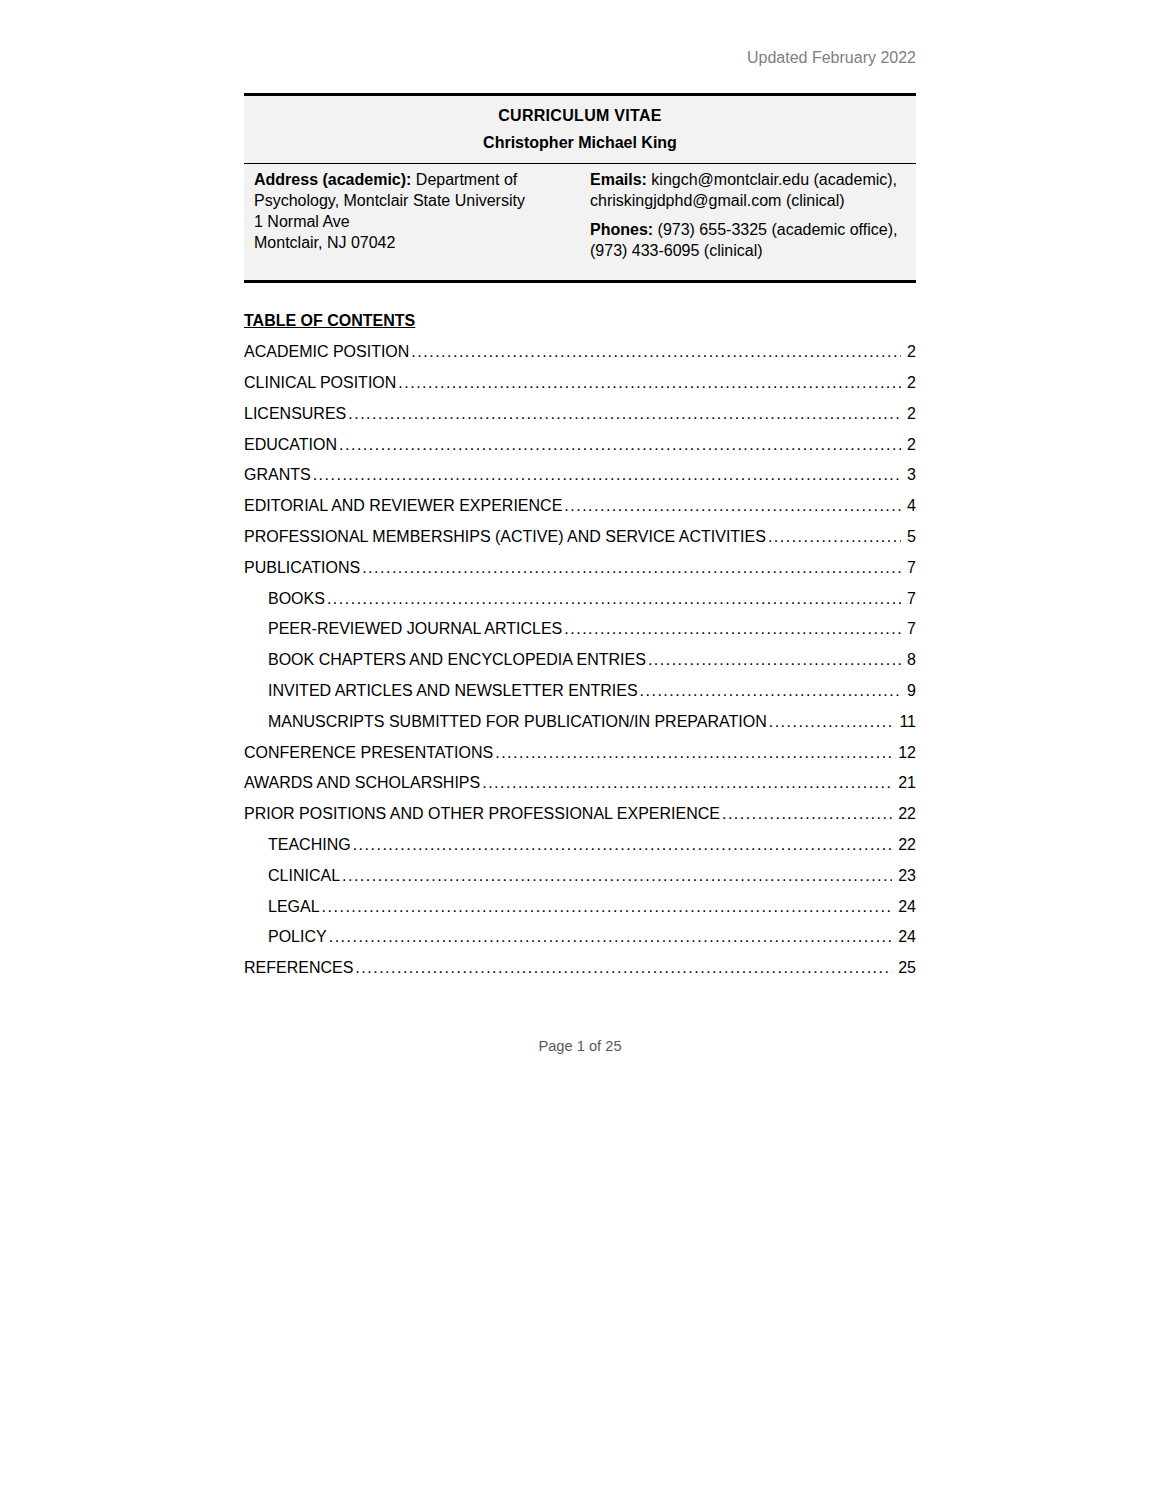Updated February 2022
CURRICULUM VITAE
Christopher Michael King
| Address (academic): Department of Psychology, Montclair State University 1 Normal Ave Montclair, NJ 07042 | Emails: kingch@montclair.edu (academic), chriskingjdphd@gmail.com (clinical) Phones: (973) 655-3325 (academic office), (973) 433-6095 (clinical) |
TABLE OF CONTENTS
ACADEMIC POSITION.................................................................................................................. 2
CLINICAL POSITION.................................................................................................................... 2
LICENSURES.............................................................................................................................. 2
EDUCATION.............................................................................................................................. 2
GRANTS.................................................................................................................................... 3
EDITORIAL AND REVIEWER EXPERIENCE....................................................................................... 4
PROFESSIONAL MEMBERSHIPS (ACTIVE) AND SERVICE ACTIVITIES............................................... 5
PUBLICATIONS......................................................................................................................... 7
BOOKS................................................................................................................................. 7
PEER-REVIEWED JOURNAL ARTICLES......................................................................................... 7
BOOK CHAPTERS AND ENCYCLOPEDIA ENTRIES......................................................................... 8
INVITED ARTICLES AND NEWSLETTER ENTRIES.......................................................................... 9
MANUSCRIPTS SUBMITTED FOR PUBLICATION/IN PREPARATION........................................... 11
CONFERENCE PRESENTATIONS.................................................................................................. 12
AWARDS AND SCHOLARSHIPS................................................................................................... 21
PRIOR POSITIONS AND OTHER PROFESSIONAL EXPERIENCE....................................................... 22
TEACHING......................................................................................................................... 22
CLINICAL............................................................................................................................ 23
LEGAL................................................................................................................................ 24
POLICY.............................................................................................................................. 24
REFERENCES............................................................................................................................. 25
Page 1 of 25